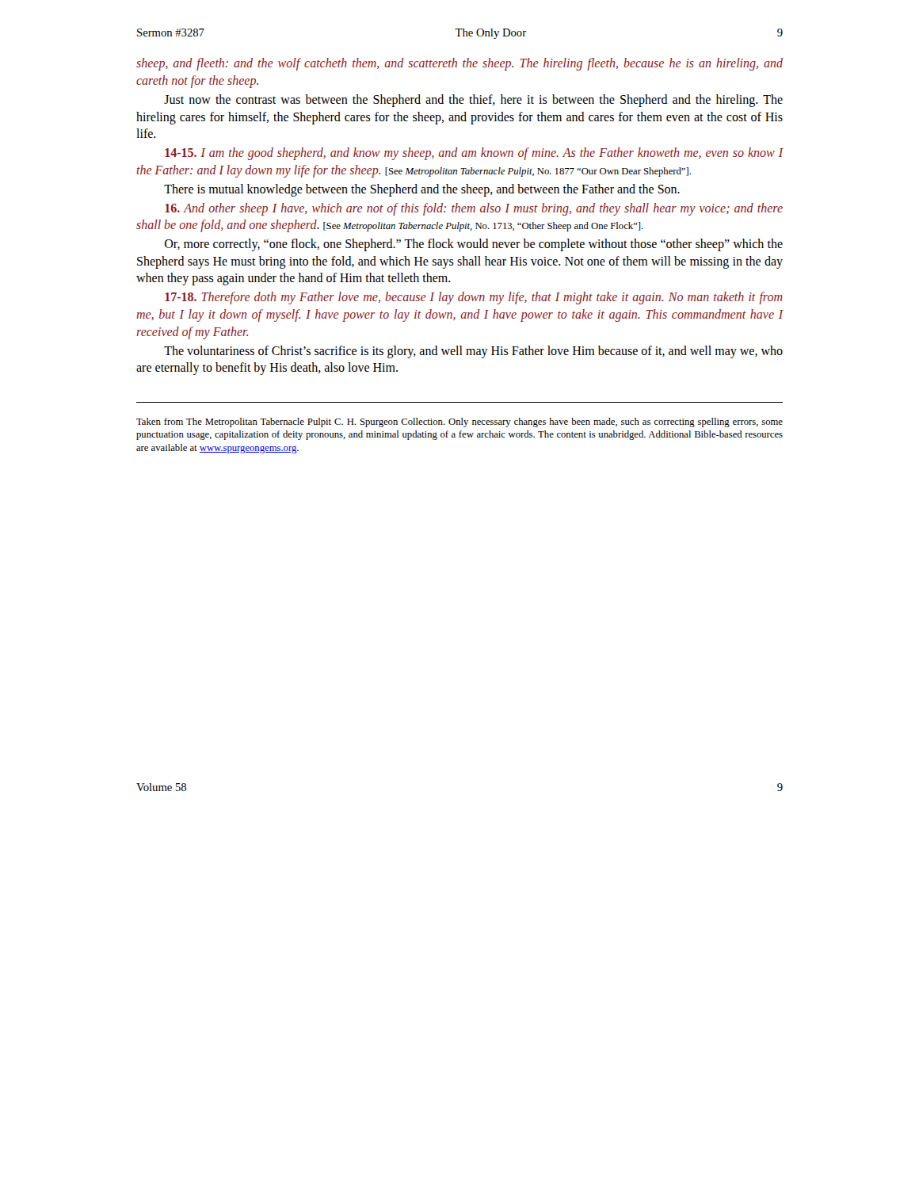Sermon #3287 The Only Door 9
sheep, and fleeth: and the wolf catcheth them, and scattereth the sheep. The hireling fleeth, because he is an hireling, and careth not for the sheep.
Just now the contrast was between the Shepherd and the thief, here it is between the Shepherd and the hireling. The hireling cares for himself, the Shepherd cares for the sheep, and provides for them and cares for them even at the cost of His life.
14-15. I am the good shepherd, and know my sheep, and am known of mine. As the Father knoweth me, even so know I the Father: and I lay down my life for the sheep. [See Metropolitan Tabernacle Pulpit, No. 1877 “Our Own Dear Shepherd”].
There is mutual knowledge between the Shepherd and the sheep, and between the Father and the Son.
16. And other sheep I have, which are not of this fold: them also I must bring, and they shall hear my voice; and there shall be one fold, and one shepherd. [See Metropolitan Tabernacle Pulpit, No. 1713, “Other Sheep and One Flock”].
Or, more correctly, “one flock, one Shepherd.” The flock would never be complete without those “other sheep” which the Shepherd says He must bring into the fold, and which He says shall hear His voice. Not one of them will be missing in the day when they pass again under the hand of Him that telleth them.
17-18. Therefore doth my Father love me, because I lay down my life, that I might take it again. No man taketh it from me, but I lay it down of myself. I have power to lay it down, and I have power to take it again. This commandment have I received of my Father.
The voluntariness of Christ’s sacrifice is its glory, and well may His Father love Him because of it, and well may we, who are eternally to benefit by His death, also love Him.
Taken from The Metropolitan Tabernacle Pulpit C. H. Spurgeon Collection. Only necessary changes have been made, such as correcting spelling errors, some punctuation usage, capitalization of deity pronouns, and minimal updating of a few archaic words. The content is unabridged. Additional Bible-based resources are available at www.spurgeongems.org.
Volume 58 9